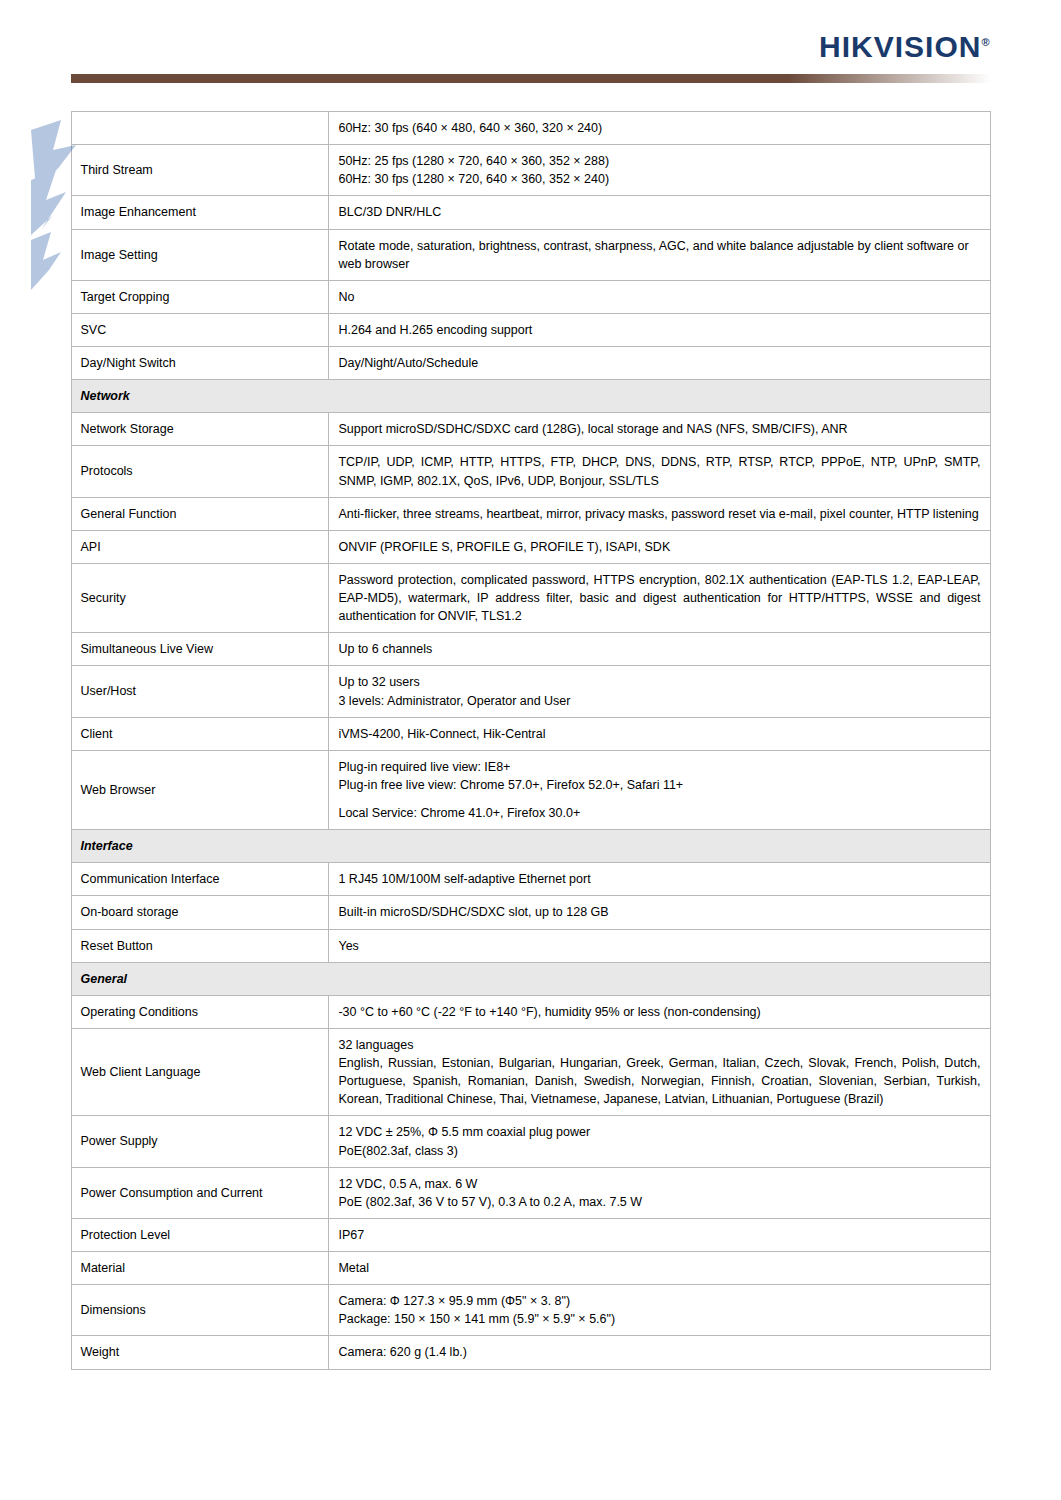HIKVISION®
| | 60Hz: 30 fps (640 × 480, 640 × 360, 320 × 240) |
| Third Stream | 50Hz: 25 fps (1280 × 720, 640 × 360, 352 × 288) 60Hz: 30 fps (1280 × 720, 640 × 360, 352 × 240) |
| Image Enhancement | BLC/3D DNR/HLC |
| Image Setting | Rotate mode, saturation, brightness, contrast, sharpness, AGC, and white balance adjustable by client software or web browser |
| Target Cropping | No |
| SVC | H.264 and H.265 encoding support |
| Day/Night Switch | Day/Night/Auto/Schedule |
| Network |
| Network Storage | Support microSD/SDHC/SDXC card (128G), local storage and NAS (NFS, SMB/CIFS), ANR |
| Protocols | TCP/IP, UDP, ICMP, HTTP, HTTPS, FTP, DHCP, DNS, DDNS, RTP, RTSP, RTCP, PPPoE, NTP, UPnP, SMTP, SNMP, IGMP, 802.1X, QoS, IPv6, UDP, Bonjour, SSL/TLS |
| General Function | Anti-flicker, three streams, heartbeat, mirror, privacy masks, password reset via e-mail, pixel counter, HTTP listening |
| API | ONVIF (PROFILE S, PROFILE G, PROFILE T), ISAPI, SDK |
| Security | Password protection, complicated password, HTTPS encryption, 802.1X authentication (EAP-TLS 1.2, EAP-LEAP, EAP-MD5), watermark, IP address filter, basic and digest authentication for HTTP/HTTPS, WSSE and digest authentication for ONVIF, TLS1.2 |
| Simultaneous Live View | Up to 6 channels |
| User/Host | Up to 32 users 3 levels: Administrator, Operator and User |
| Client | iVMS-4200, Hik-Connect, Hik-Central |
| Web Browser | Plug-in required live view: IE8+ Plug-in free live view: Chrome 57.0+, Firefox 52.0+, Safari 11+ Local Service: Chrome 41.0+, Firefox 30.0+ |
| Interface |
| Communication Interface | 1 RJ45 10M/100M self-adaptive Ethernet port |
| On-board storage | Built-in microSD/SDHC/SDXC slot, up to 128 GB |
| Reset Button | Yes |
| General |
| Operating Conditions | -30 °C to +60 °C (-22 °F to +140 °F), humidity 95% or less (non-condensing) |
| Web Client Language | 32 languages English, Russian, Estonian, Bulgarian, Hungarian, Greek, German, Italian, Czech, Slovak, French, Polish, Dutch, Portuguese, Spanish, Romanian, Danish, Swedish, Norwegian, Finnish, Croatian, Slovenian, Serbian, Turkish, Korean, Traditional Chinese, Thai, Vietnamese, Japanese, Latvian, Lithuanian, Portuguese (Brazil) |
| Power Supply | 12 VDC ± 25%, Φ 5.5 mm coaxial plug power PoE(802.3af, class 3) |
| Power Consumption and Current | 12 VDC, 0.5 A, max. 6 W PoE (802.3af, 36 V to 57 V), 0.3 A to 0.2 A, max. 7.5 W |
| Protection Level | IP67 |
| Material | Metal |
| Dimensions | Camera: Φ 127.3 × 95.9 mm (Φ5" × 3. 8") Package: 150 × 150 × 141 mm (5.9" × 5.9" × 5.6") |
| Weight | Camera: 620 g (1.4 lb.) |